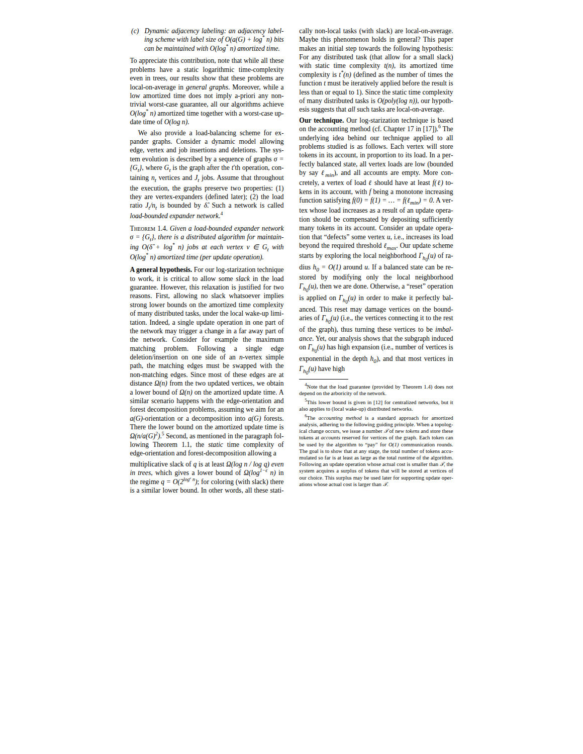(c) Dynamic adjacency labeling: an adjacency labeling scheme with label size of O(a(G) + log* n) bits can be maintained with O(log* n) amortized time.
To appreciate this contribution, note that while all these problems have a static logarithmic time-complexity even in trees, our results show that these problems are local-on-average in general graphs. Moreover, while a low amortized time does not imply a-priori any non-trivial worst-case guarantee, all our algorithms achieve O(log* n) amortized time together with a worst-case update time of O(log n).
We also provide a load-balancing scheme for expander graphs. Consider a dynamic model allowing edge, vertex and job insertions and deletions. The system evolution is described by a sequence of graphs σ = {Gt}, where Gt is the graph after the t′th operation, containing nt vertices and Jt jobs. Assume that throughout the execution, the graphs preserve two properties: (1) they are vertex-expanders (defined later); (2) the load ratio Jt/nt is bounded by δ̂. Such a network is called load-bounded expander network.4
Theorem 1.4. Given a load-bounded expander network σ = {Gt}, there is a distributed algorithm for maintaining O(δ̂ + log* n) jobs at each vertex v ∈ Gt with O(log* n) amortized time (per update operation).
A general hypothesis. For our log-starization technique to work, it is critical to allow some slack in the load guarantee. However, this relaxation is justified for two reasons. First, allowing no slack whatsoever implies strong lower bounds on the amortized time complexity of many distributed tasks, under the local wake-up limitation. Indeed, a single update operation in one part of the network may trigger a change in a far away part of the network. Consider for example the maximum matching problem. Following a single edge deletion/insertion on one side of an n-vertex simple path, the matching edges must be swapped with the non-matching edges. Since most of these edges are at distance Ω(n) from the two updated vertices, we obtain a lower bound of Ω(n) on the amortized update time. A similar scenario happens with the edge-orientation and forest decomposition problems, assuming we aim for an a(G)-orientation or a decomposition into a(G) forests. There the lower bound on the amortized update time is Ω(n/a(G)2).5 Second, as mentioned in the paragraph following Theorem 1.1, the static time complexity of edge-orientation and forest-decomposition allowing a
multiplicative slack of q is at least Ω(log n / log q) even in trees, which gives a lower bound of Ω(log1−ϵ n) in the regime q = O(2logϵ n); for coloring (with slack) there is a similar lower bound. In other words, all these statically non-local tasks (with slack) are local-on-average. Maybe this phenomenon holds in general? This paper makes an initial step towards the following hypothesis: For any distributed task (that allow for a small slack) with static time complexity t(n), its amortized time complexity is t*(n) (defined as the number of times the function t must be iteratively applied before the result is less than or equal to 1). Since the static time complexity of many distributed tasks is O(poly(log n)), our hypothesis suggests that all such tasks are local-on-average.
Our technique. Our log-starization technique is based on the accounting method (cf. Chapter 17 in [17]).6 The underlying idea behind our technique applied to all problems studied is as follows. Each vertex will store tokens in its account, in proportion to its load. In a perfectly balanced state, all vertex loads are low (bounded by say ℓmin), and all accounts are empty. More concretely, a vertex of load ℓ should have at least f(ℓ) tokens in its account, with f being a monotone increasing function satisfying f(0) = f(1) = … = f(ℓmin) = 0. A vertex whose load increases as a result of an update operation should be compensated by depositing sufficiently many tokens in its account. Consider an update operation that “defects” some vertex u, i.e., increases its load beyond the required threshold ℓmax. Our update scheme starts by exploring the local neighborhood Γh0(u) of radius h0 = O(1) around u. If a balanced state can be restored by modifying only the local neighborhood Γh0(u), then we are done. Otherwise, a “reset” operation is applied on Γh0(u) in order to make it perfectly balanced. This reset may damage vertices on the boundaries of Γh0(u) (i.e., the vertices connecting it to the rest of the graph), thus turning these vertices to be imbalance. Yet, our analysis shows that the subgraph induced on Γh0(u) has high expansion (i.e., number of vertices is exponential in the depth h0), and that most vertices in Γh0(u) have high
4 Note that the load guarantee (provided by Theorem 1.4) does not depend on the arboricity of the network.
5 This lower bound is given in [12] for centralized networks, but it also applies to (local wake-up) distributed networks.
6 The accounting method is a standard approach for amortized analysis, adhering to the following guiding principle. When a topological change occurs, we issue a number 𝒯 of new tokens and store these tokens at accounts reserved for vertices of the graph. Each token can be used by the algorithm to “pay” for O(1) communication rounds. The goal is to show that at any stage, the total number of tokens accumulated so far is at least as large as the total runtime of the algorithm. Following an update operation whose actual cost is smaller than 𝒯, the system acquires a surplus of tokens that will be stored at vertices of our choice. This surplus may be used later for supporting update operations whose actual cost is larger than 𝒯.